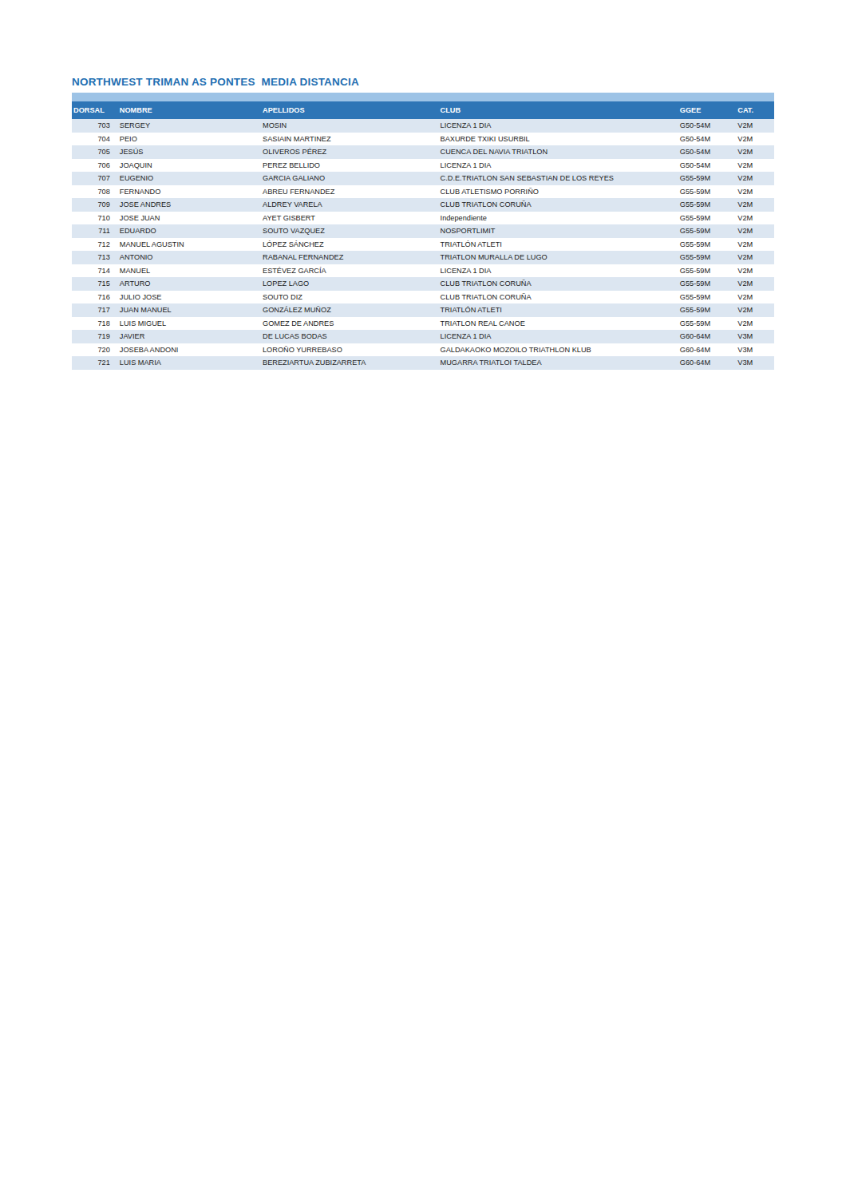NORTHWEST TRIMAN AS PONTES MEDIA DISTANCIA
| DORSAL | NOMBRE | APELLIDOS | CLUB | GGEE | CAT. |
| --- | --- | --- | --- | --- | --- |
| 703 | SERGEY | MOSIN | LICENZA 1 DIA | G50-54M | V2M |
| 704 | PEIO | SASIAIN MARTINEZ | BAXURDE TXIKI USURBIL | G50-54M | V2M |
| 705 | JESÚS | OLIVEROS PÉREZ | CUENCA DEL NAVIA TRIATLON | G50-54M | V2M |
| 706 | JOAQUIN | PEREZ BELLIDO | LICENZA 1 DIA | G50-54M | V2M |
| 707 | EUGENIO | GARCIA GALIANO | C.D.E.TRIATLON SAN SEBASTIAN DE LOS REYES | G55-59M | V2M |
| 708 | FERNANDO | ABREU FERNANDEZ | CLUB ATLETISMO PORRIÑO | G55-59M | V2M |
| 709 | JOSE ANDRES | ALDREY VARELA | CLUB TRIATLON CORUÑA | G55-59M | V2M |
| 710 | JOSE JUAN | AYET GISBERT | Independiente | G55-59M | V2M |
| 711 | EDUARDO | SOUTO VAZQUEZ | NOSPORTLIMIT | G55-59M | V2M |
| 712 | MANUEL AGUSTIN | LÓPEZ SÁNCHEZ | TRIATLÓN ATLETI | G55-59M | V2M |
| 713 | ANTONIO | RABANAL FERNANDEZ | TRIATLON MURALLA DE LUGO | G55-59M | V2M |
| 714 | MANUEL | ESTÉVEZ GARCÍA | LICENZA 1 DIA | G55-59M | V2M |
| 715 | ARTURO | LOPEZ LAGO | CLUB TRIATLON CORUÑA | G55-59M | V2M |
| 716 | JULIO JOSE | SOUTO DIZ | CLUB TRIATLON CORUÑA | G55-59M | V2M |
| 717 | JUAN MANUEL | GONZÁLEZ MUÑOZ | TRIATLÓN ATLETI | G55-59M | V2M |
| 718 | LUIS MIGUEL | GOMEZ DE ANDRES | TRIATLON REAL CANOE | G55-59M | V2M |
| 719 | JAVIER | DE LUCAS BODAS | LICENZA 1 DIA | G60-64M | V3M |
| 720 | JOSEBA ANDONI | LOROÑO YURREBASO | GALDAKAOKO MOZOILO TRIATHLON KLUB | G60-64M | V3M |
| 721 | LUIS MARIA | BEREZIARTUA ZUBIZARRETA | MUGARRA TRIATLOI TALDEA | G60-64M | V3M |